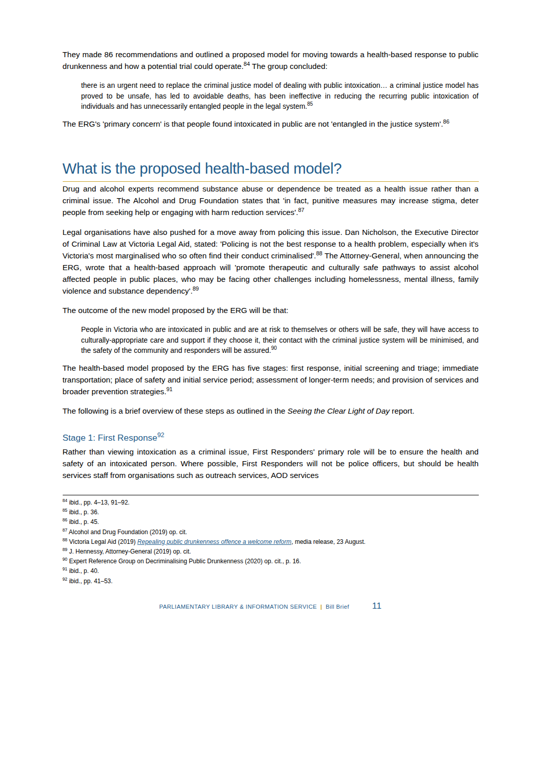They made 86 recommendations and outlined a proposed model for moving towards a health-based response to public drunkenness and how a potential trial could operate.84 The group concluded:
there is an urgent need to replace the criminal justice model of dealing with public intoxication… a criminal justice model has proved to be unsafe, has led to avoidable deaths, has been ineffective in reducing the recurring public intoxication of individuals and has unnecessarily entangled people in the legal system.85
The ERG's 'primary concern' is that people found intoxicated in public are not 'entangled in the justice system'.86
What is the proposed health-based model?
Drug and alcohol experts recommend substance abuse or dependence be treated as a health issue rather than a criminal issue. The Alcohol and Drug Foundation states that 'in fact, punitive measures may increase stigma, deter people from seeking help or engaging with harm reduction services'.87
Legal organisations have also pushed for a move away from policing this issue. Dan Nicholson, the Executive Director of Criminal Law at Victoria Legal Aid, stated: 'Policing is not the best response to a health problem, especially when it's Victoria's most marginalised who so often find their conduct criminalised'.88 The Attorney-General, when announcing the ERG, wrote that a health-based approach will 'promote therapeutic and culturally safe pathways to assist alcohol affected people in public places, who may be facing other challenges including homelessness, mental illness, family violence and substance dependency'.89
The outcome of the new model proposed by the ERG will be that:
People in Victoria who are intoxicated in public and are at risk to themselves or others will be safe, they will have access to culturally-appropriate care and support if they choose it, their contact with the criminal justice system will be minimised, and the safety of the community and responders will be assured.90
The health-based model proposed by the ERG has five stages: first response, initial screening and triage; immediate transportation; place of safety and initial service period; assessment of longer-term needs; and provision of services and broader prevention strategies.91
The following is a brief overview of these steps as outlined in the Seeing the Clear Light of Day report.
Stage 1: First Response92
Rather than viewing intoxication as a criminal issue, First Responders' primary role will be to ensure the health and safety of an intoxicated person. Where possible, First Responders will not be police officers, but should be health services staff from organisations such as outreach services, AOD services
84 ibid., pp. 4–13, 91–92.
85 ibid., p. 36.
86 ibid., p. 45.
87 Alcohol and Drug Foundation (2019) op. cit.
88 Victoria Legal Aid (2019) Repealing public drunkenness offence a welcome reform, media release, 23 August.
89 J. Hennessy, Attorney-General (2019) op. cit.
90 Expert Reference Group on Decriminalising Public Drunkenness (2020) op. cit., p. 16.
91 ibid., p. 40.
92 ibid., pp. 41–53.
Parliamentary Library & Information Service | Bill Brief 11